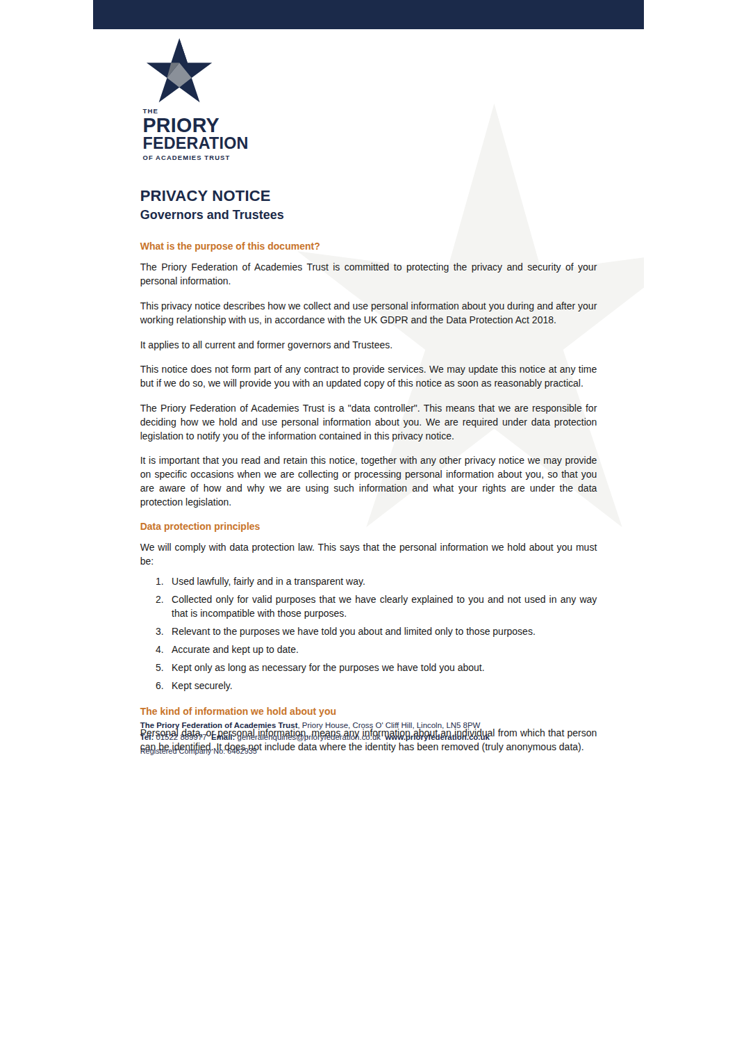THE PRIORY FEDERATION OF ACADEMIES TRUST
PRIVACY NOTICE
Governors and Trustees
What is the purpose of this document?
The Priory Federation of Academies Trust is committed to protecting the privacy and security of your personal information.
This privacy notice describes how we collect and use personal information about you during and after your working relationship with us, in accordance with the UK GDPR and the Data Protection Act 2018.
It applies to all current and former governors and Trustees.
This notice does not form part of any contract to provide services. We may update this notice at any time but if we do so, we will provide you with an updated copy of this notice as soon as reasonably practical.
The Priory Federation of Academies Trust is a "data controller". This means that we are responsible for deciding how we hold and use personal information about you. We are required under data protection legislation to notify you of the information contained in this privacy notice.
It is important that you read and retain this notice, together with any other privacy notice we may provide on specific occasions when we are collecting or processing personal information about you, so that you are aware of how and why we are using such information and what your rights are under the data protection legislation.
Data protection principles
We will comply with data protection law. This says that the personal information we hold about you must be:
Used lawfully, fairly and in a transparent way.
Collected only for valid purposes that we have clearly explained to you and not used in any way that is incompatible with those purposes.
Relevant to the purposes we have told you about and limited only to those purposes.
Accurate and kept up to date.
Kept only as long as necessary for the purposes we have told you about.
Kept securely.
The kind of information we hold about you
Personal data, or personal information, means any information about an individual from which that person can be identified. It does not include data where the identity has been removed (truly anonymous data).
The Priory Federation of Academies Trust, Priory House, Cross O' Cliff Hill, Lincoln, LN5 8PW
Tel: 01522 889977 Email: generalenquiries@prioryfederation.co.uk www.prioryfederation.co.uk
Registered Company No: 6462935